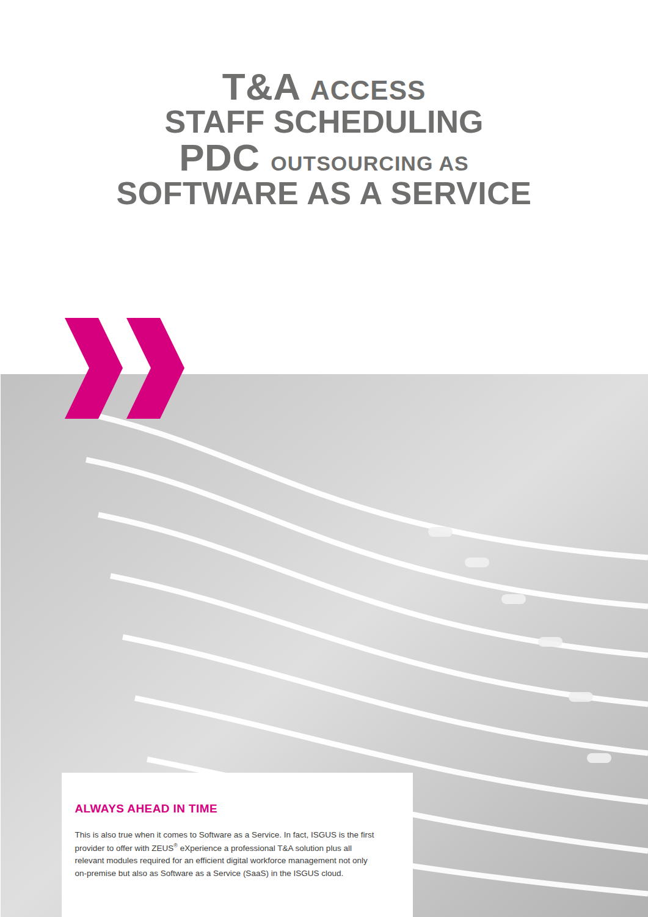T&A ACCESS STAFF SCHEDULING PDC OUTSOURCING AS SOFTWARE AS A SERVICE
Always ahead in time
This is also true when it comes to Software as a Service. In fact, ISGUS is the first provider to offer with ZEUS® eXperience a professional T&A solution plus all relevant modules required for an efficient digital workforce management not only on-premise but also as Software as a Service (SaaS) in the ISGUS cloud.